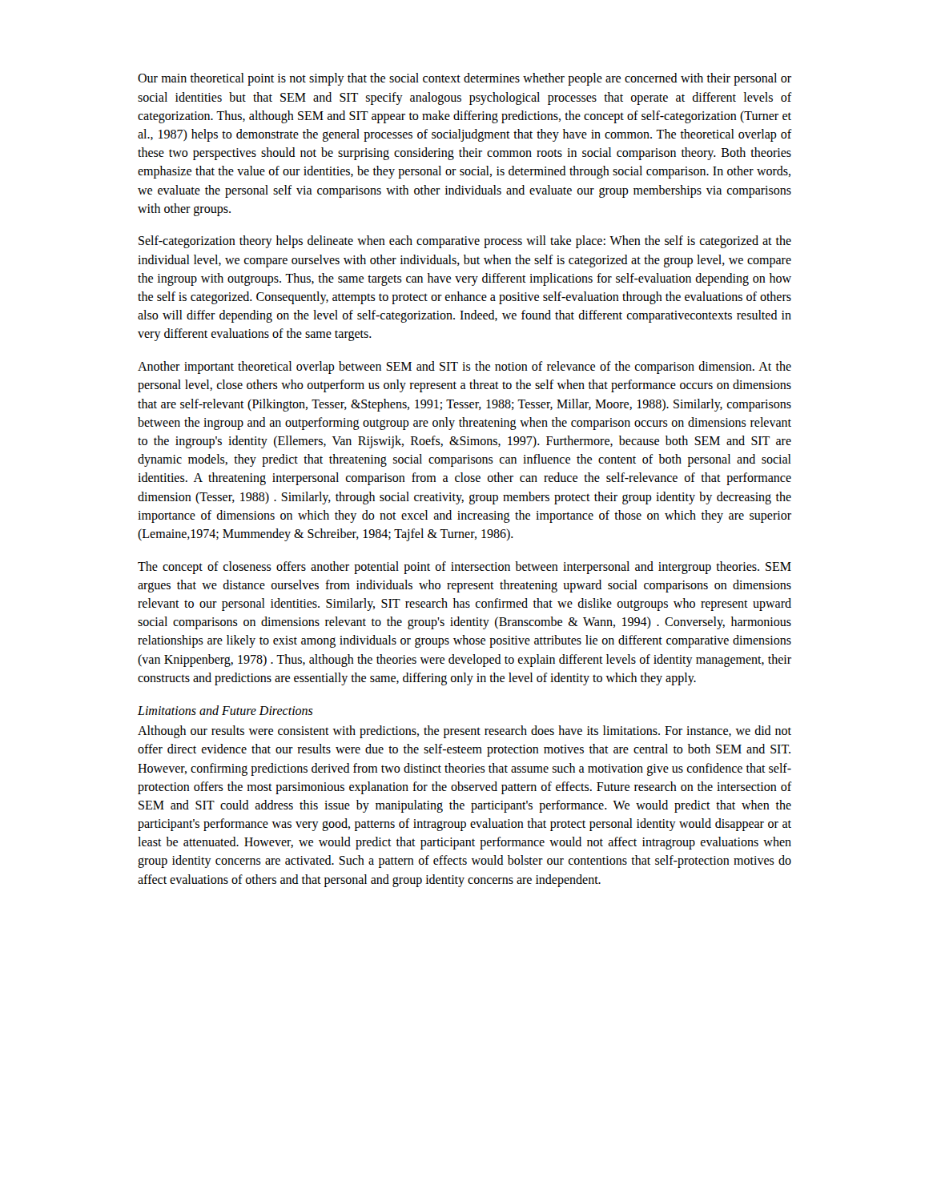Our main theoretical point is not simply that the social context determines whether people are concerned with their personal or social identities but that SEM and SIT specify analogous psychological processes that operate at different levels of categorization. Thus, although SEM and SIT appear to make differing predictions, the concept of self-categorization (Turner et al., 1987) helps to demonstrate the general processes of socialjudgment that they have in common. The theoretical overlap of these two perspectives should not be surprising considering their common roots in social comparison theory. Both theories emphasize that the value of our identities, be they personal or social, is determined through social comparison. In other words, we evaluate the personal self via comparisons with other individuals and evaluate our group memberships via comparisons with other groups.
Self-categorization theory helps delineate when each comparative process will take place: When the self is categorized at the individual level, we compare ourselves with other individuals, but when the self is categorized at the group level, we compare the ingroup with outgroups. Thus, the same targets can have very different implications for self-evaluation depending on how the self is categorized. Consequently, attempts to protect or enhance a positive self-evaluation through the evaluations of others also will differ depending on the level of self-categorization. Indeed, we found that different comparativecontexts resulted in very different evaluations of the same targets.
Another important theoretical overlap between SEM and SIT is the notion of relevance of the comparison dimension. At the personal level, close others who outperform us only represent a threat to the self when that performance occurs on dimensions that are self-relevant (Pilkington, Tesser, &Stephens, 1991; Tesser, 1988; Tesser, Millar, Moore, 1988). Similarly, comparisons between the ingroup and an outperforming outgroup are only threatening when the comparison occurs on dimensions relevant to the ingroup's identity (Ellemers, Van Rijswijk, Roefs, &Simons, 1997). Furthermore, because both SEM and SIT are dynamic models, they predict that threatening social comparisons can influence the content of both personal and social identities. A threatening interpersonal comparison from a close other can reduce the self-relevance of that performance dimension (Tesser, 1988) . Similarly, through social creativity, group members protect their group identity by decreasing the importance of dimensions on which they do not excel and increasing the importance of those on which they are superior (Lemaine,1974; Mummendey & Schreiber, 1984; Tajfel & Turner, 1986).
The concept of closeness offers another potential point of intersection between interpersonal and intergroup theories. SEM argues that we distance ourselves from individuals who represent threatening upward social comparisons on dimensions relevant to our personal identities. Similarly, SIT research has confirmed that we dislike outgroups who represent upward social comparisons on dimensions relevant to the group's identity (Branscombe & Wann, 1994) . Conversely, harmonious relationships are likely to exist among individuals or groups whose positive attributes lie on different comparative dimensions (van Knippenberg, 1978) . Thus, although the theories were developed to explain different levels of identity management, their constructs and predictions are essentially the same, differing only in the level of identity to which they apply.
Limitations and Future Directions
Although our results were consistent with predictions, the present research does have its limitations. For instance, we did not offer direct evidence that our results were due to the self-esteem protection motives that are central to both SEM and SIT. However, confirming predictions derived from two distinct theories that assume such a motivation give us confidence that self-protection offers the most parsimonious explanation for the observed pattern of effects. Future research on the intersection of SEM and SIT could address this issue by manipulating the participant's performance. We would predict that when the participant's performance was very good, patterns of intragroup evaluation that protect personal identity would disappear or at least be attenuated. However, we would predict that participant performance would not affect intragroup evaluations when group identity concerns are activated. Such a pattern of effects would bolster our contentions that self-protection motives do affect evaluations of others and that personal and group identity concerns are independent.